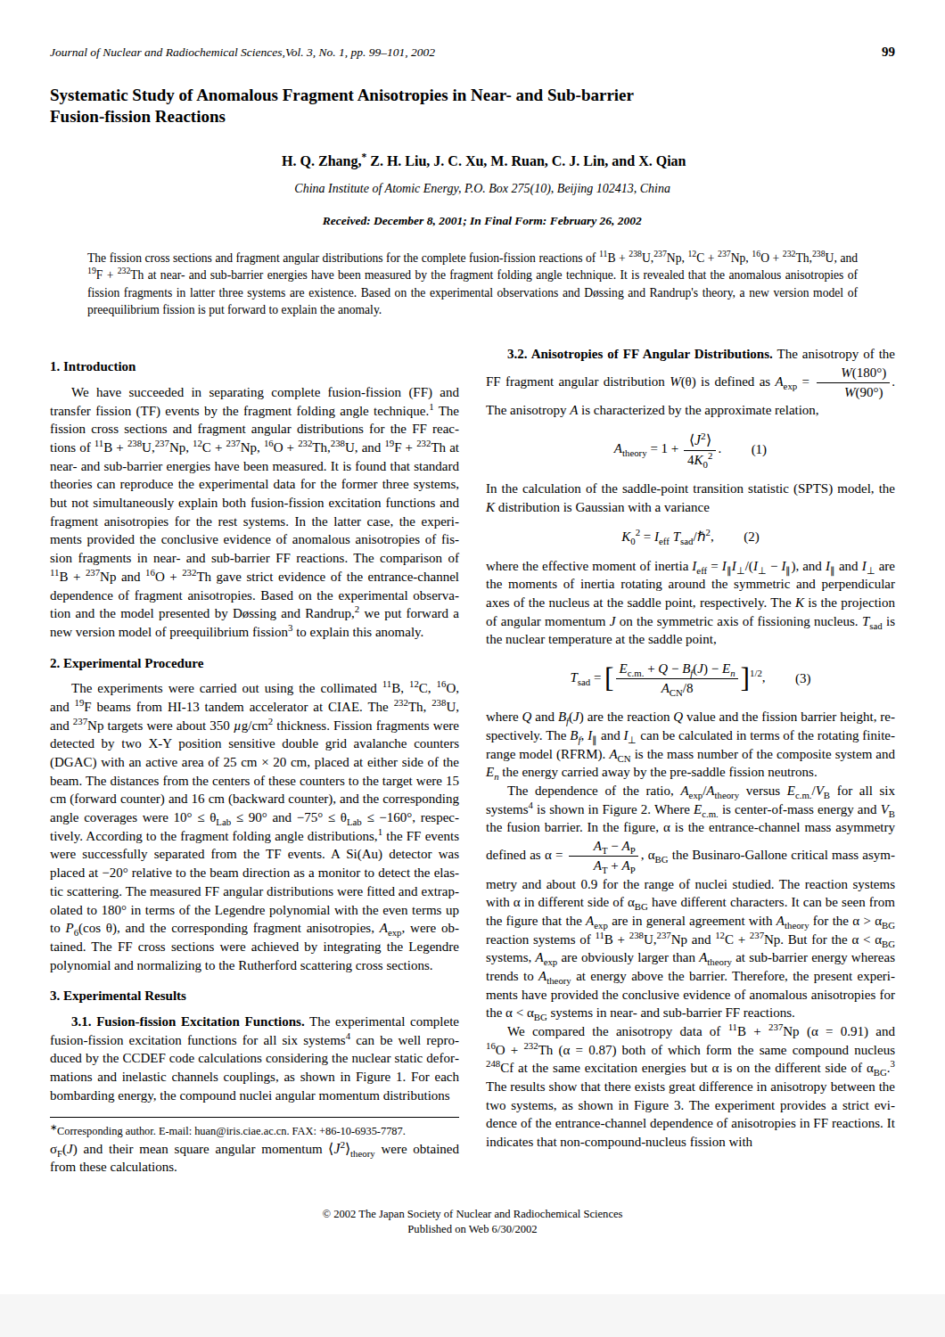Journal of Nuclear and Radiochemical Sciences, Vol. 3, No. 1, pp. 99–101, 2002 99
Systematic Study of Anomalous Fragment Anisotropies in Near- and Sub-barrier
Fusion-fission Reactions
H. Q. Zhang,* Z. H. Liu, J. C. Xu, M. Ruan, C. J. Lin, and X. Qian
China Institute of Atomic Energy, P.O. Box 275(10), Beijing 102413, China
Received: December 8, 2001; In Final Form: February 26, 2002
The fission cross sections and fragment angular distributions for the complete fusion-fission reactions of 11B + 238U,237Np, 12C + 237Np, 16O + 232Th,238U, and 19F + 232Th at near- and sub-barrier energies have been measured by the fragment folding angle technique. It is revealed that the anomalous anisotropies of fission fragments in latter three systems are existence. Based on the experimental observations and Døssing and Randrup's theory, a new version model of preequilibrium fission is put forward to explain the anomaly.
1. Introduction
We have succeeded in separating complete fusion-fission (FF) and transfer fission (TF) events by the fragment folding angle technique.1 The fission cross sections and fragment angular distributions for the FF reactions of 11B + 238U,237Np, 12C + 237Np, 16O + 232Th,238U, and 19F + 232Th at near- and sub-barrier energies have been measured. It is found that standard theories can reproduce the experimental data for the former three systems, but not simultaneously explain both fusion-fission excitation functions and fragment anisotropies for the rest systems. In the latter case, the experiments provided the conclusive evidence of anomalous anisotropies of fission fragments in near- and sub-barrier FF reactions. The comparison of 11B + 237Np and 16O + 232Th gave strict evidence of the entrance-channel dependence of fragment anisotropies. Based on the experimental observation and the model presented by Døssing and Randrup,2 we put forward a new version model of preequilibrium fission3 to explain this anomaly.
2. Experimental Procedure
The experiments were carried out using the collimated 11B, 12C, 16O, and 19F beams from HI-13 tandem accelerator at CIAE. The 232Th, 238U, and 237Np targets were about 350 µg/cm2 thickness. Fission fragments were detected by two X-Y position sensitive double grid avalanche counters (DGAC) with an active area of 25 cm × 20 cm, placed at either side of the beam. The distances from the centers of these counters to the target were 15 cm (forward counter) and 16 cm (backward counter), and the corresponding angle coverages were 10° ≤ θLab ≤ 90° and −75° ≤ θLab ≤ −160°, respectively. According to the fragment folding angle distributions,1 the FF events were successfully separated from the TF events. A Si(Au) detector was placed at −20° relative to the beam direction as a monitor to detect the elastic scattering. The measured FF angular distributions were fitted and extrapolated to 180° in terms of the Legendre polynomial with the even terms up to P6(cos θ), and the corresponding fragment anisotropies, Aexp, were obtained. The FF cross sections were achieved by integrating the Legendre polynomial and normalizing to the Rutherford scattering cross sections.
3. Experimental Results
3.1. Fusion-fission Excitation Functions. The experimental complete fusion-fission excitation functions for all six systems4 can be well reproduced by the CCDEF code calculations considering the nuclear static deformations and inelastic channels couplings, as shown in Figure 1. For each bombarding energy, the compound nuclei angular momentum distributions
∗Corresponding author. E-mail: huan@iris.ciae.ac.cn. FAX: +86-10-6935-7787.
σF(J) and their mean square angular momentum ⟨J2⟩theory were obtained from these calculations.
3.2. Anisotropies of FF Angular Distributions. The anisotropy of the FF fragment angular distribution W(θ) is defined as Aexp = W(180°) W(90°). The anisotropy A is characterized by the approximate relation,
Atheory = 1 + ⟨J2⟩4K02. (1)
In the calculation of the saddle-point transition statistic (SPTS) model, the K distribution is Gaussian with a variance
K02 = Ieff Tsad/ℏ2, (2)
where the effective moment of inertia Ieff = I∥I⊥/(I⊥ − I∥), and I∥ and I⊥ are the moments of inertia rotating around the symmetric and perpendicular axes of the nucleus at the saddle point, respectively. The K is the projection of angular momentum J on the symmetric axis of fissioning nucleus. Tsad is the nuclear temperature at the saddle point,
Tsad = [Ec.m. + Q − Bf(J) − En ACN/8]1/2, (3)
where Q and Bf(J) are the reaction Q value and the fission barrier height, respectively. The Bf, I∥ and I⊥ can be calculated in terms of the rotating finite-range model (RFRM). ACN is the mass number of the composite system and En the energy carried away by the pre-saddle fission neutrons.
The dependence of the ratio, Aexp/Atheory versus Ec.m./VB for all six systems4 is shown in Figure 2. Where Ec.m. is center-of-mass energy and VB the fusion barrier. In the figure, α is the entrance-channel mass asymmetry defined as α = AT − AP AT + AP, αBG the Businaro-Gallone critical mass asymmetry and about 0.9 for the range of nuclei studied. The reaction systems with α in different side of αBG have different characters. It can be seen from the figure that the Aexp are in general agreement with Atheory for the α > αBG reaction systems of 11B + 238U,237Np and 12C + 237Np. But for the α < αBG systems, Aexp are obviously larger than Atheory at sub-barrier energy whereas trends to Atheory at energy above the barrier. Therefore, the present experiments have provided the conclusive evidence of anomalous anisotropies for the α < αBG systems in near- and sub-barrier FF reactions.
We compared the anisotropy data of 11B + 237Np (α = 0.91) and 16O + 232Th (α = 0.87) both of which form the same compound nucleus 248Cf at the same excitation energies but α is on the different side of αBG.3 The results show that there exists great difference in anisotropy between the two systems, as shown in Figure 3. The experiment provides a strict evidence of the entrance-channel dependence of anisotropies in FF reactions. It indicates that non-compound-nucleus fission with
© 2002 The Japan Society of Nuclear and Radiochemical Sciences
Published on Web 6/30/2002